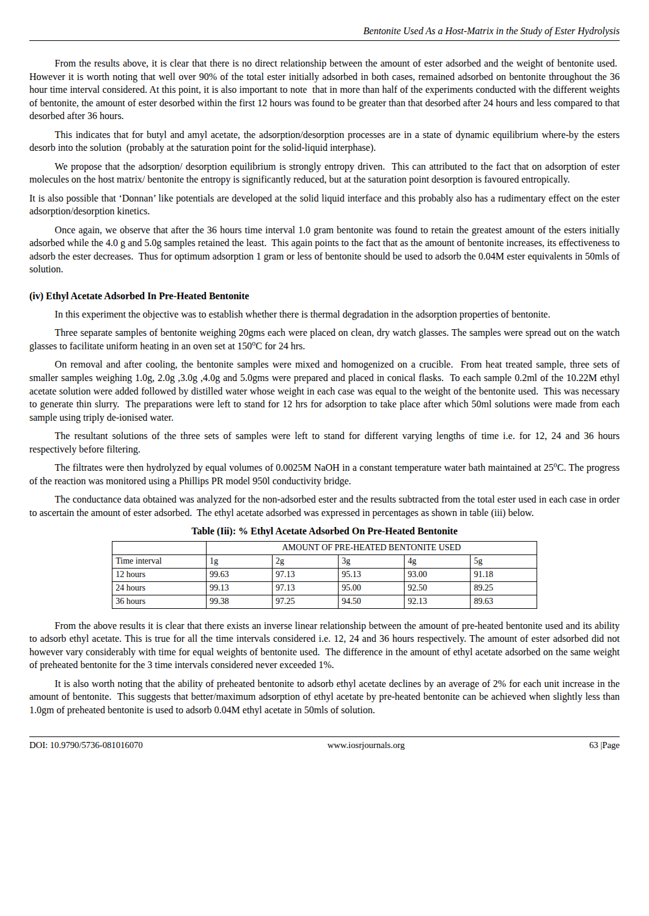Bentonite Used As a Host-Matrix in the Study of Ester Hydrolysis
From the results above, it is clear that there is no direct relationship between the amount of ester adsorbed and the weight of bentonite used. However it is worth noting that well over 90% of the total ester initially adsorbed in both cases, remained adsorbed on bentonite throughout the 36 hour time interval considered. At this point, it is also important to note that in more than half of the experiments conducted with the different weights of bentonite, the amount of ester desorbed within the first 12 hours was found to be greater than that desorbed after 24 hours and less compared to that desorbed after 36 hours.
This indicates that for butyl and amyl acetate, the adsorption/desorption processes are in a state of dynamic equilibrium where-by the esters desorb into the solution (probably at the saturation point for the solid-liquid interphase).
We propose that the adsorption/ desorption equilibrium is strongly entropy driven. This can attributed to the fact that on adsorption of ester molecules on the host matrix/ bentonite the entropy is significantly reduced, but at the saturation point desorption is favoured entropically.
It is also possible that ‘Donnan’ like potentials are developed at the solid liquid interface and this probably also has a rudimentary effect on the ester adsorption/desorption kinetics.
Once again, we observe that after the 36 hours time interval 1.0 gram bentonite was found to retain the greatest amount of the esters initially adsorbed while the 4.0 g and 5.0g samples retained the least. This again points to the fact that as the amount of bentonite increases, its effectiveness to adsorb the ester decreases. Thus for optimum adsorption 1 gram or less of bentonite should be used to adsorb the 0.04M ester equivalents in 50mls of solution.
(iv) Ethyl Acetate Adsorbed In Pre-Heated Bentonite
In this experiment the objective was to establish whether there is thermal degradation in the adsorption properties of bentonite.
Three separate samples of bentonite weighing 20gms each were placed on clean, dry watch glasses. The samples were spread out on the watch glasses to facilitate uniform heating in an oven set at 150oC for 24 hrs.
On removal and after cooling, the bentonite samples were mixed and homogenized on a crucible. From heat treated sample, three sets of smaller samples weighing 1.0g, 2.0g ,3.0g ,4.0g and 5.0gms were prepared and placed in conical flasks. To each sample 0.2ml of the 10.22M ethyl acetate solution were added followed by distilled water whose weight in each case was equal to the weight of the bentonite used. This was necessary to generate thin slurry. The preparations were left to stand for 12 hrs for adsorption to take place after which 50ml solutions were made from each sample using triply de-ionised water.
The resultant solutions of the three sets of samples were left to stand for different varying lengths of time i.e. for 12, 24 and 36 hours respectively before filtering.
The filtrates were then hydrolyzed by equal volumes of 0.0025M NaOH in a constant temperature water bath maintained at 25oC. The progress of the reaction was monitored using a Phillips PR model 950l conductivity bridge.
The conductance data obtained was analyzed for the non-adsorbed ester and the results subtracted from the total ester used in each case in order to ascertain the amount of ester adsorbed. The ethyl acetate adsorbed was expressed in percentages as shown in table (iii) below.
Table (Iii): % Ethyl Acetate Adsorbed On Pre-Heated Bentonite
| | AMOUNT OF PRE-HEATED BENTONITE USED |
| Time interval | 1g | 2g | 3g | 4g | 5g |
| 12 hours | 99.63 | 97.13 | 95.13 | 93.00 | 91.18 |
| 24 hours | 99.13 | 97.13 | 95.00 | 92.50 | 89.25 |
| 36 hours | 99.38 | 97.25 | 94.50 | 92.13 | 89.63 |
From the above results it is clear that there exists an inverse linear relationship between the amount of pre-heated bentonite used and its ability to adsorb ethyl acetate. This is true for all the time intervals considered i.e. 12, 24 and 36 hours respectively. The amount of ester adsorbed did not however vary considerably with time for equal weights of bentonite used. The difference in the amount of ethyl acetate adsorbed on the same weight of preheated bentonite for the 3 time intervals considered never exceeded 1%.
It is also worth noting that the ability of preheated bentonite to adsorb ethyl acetate declines by an average of 2% for each unit increase in the amount of bentonite. This suggests that better/maximum adsorption of ethyl acetate by pre-heated bentonite can be achieved when slightly less than 1.0gm of preheated bentonite is used to adsorb 0.04M ethyl acetate in 50mls of solution.
DOI: 10.9790/5736-081016070 www.iosrjournals.org 63 |Page